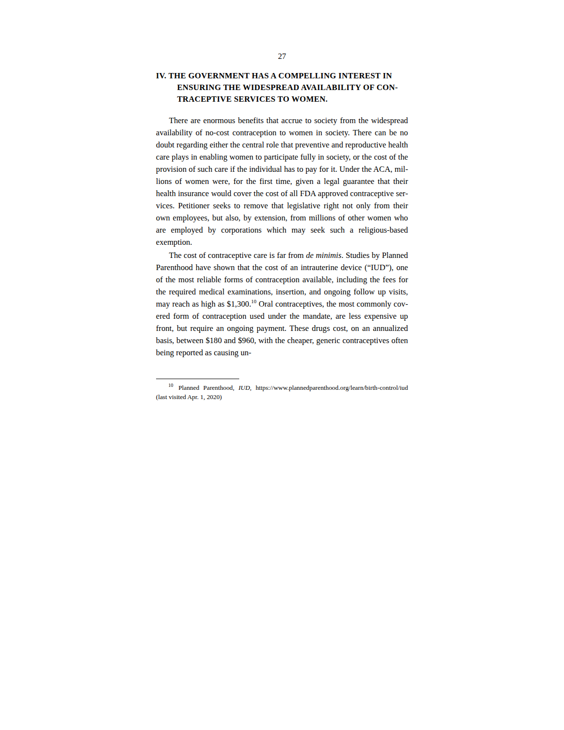27
IV. THE GOVERNMENT HAS A COMPEL­LING INTEREST IN ENSURING THE WIDESPREAD AVAILABILITY OF CON­TRACEPTIVE SERVICES TO WOMEN.
There are enormous benefits that accrue to society from the widespread availability of no-cost contracep­tion to women in society. There can be no doubt regarding either the central role that preventive and reproductive health care plays in enabling women to participate fully in society, or the cost of the provision of such care if the individual has to pay for it. Under the ACA, millions of women were, for the first time, given a legal guarantee that their health insurance would cover the cost of all FDA approved contraceptive services. Petitioner seeks to remove that legislative right not only from their own employees, but also, by extension, from millions of other women who are employed by corporations which may seek such a religious-based exemption.
The cost of contraceptive care is far from de minimis. Studies by Planned Parenthood have shown that the cost of an intrauterine device (“IUD”), one of the most reliable forms of contraception available, including the fees for the required medical examinations, insertion, and ongoing follow up visits, may reach as high as $1,300.10 Oral contraceptives, the most commonly cov­ered form of contraception used under the mandate, are less expensive up front, but require an ongoing payment. These drugs cost, on an annualized basis, between $180 and $960, with the cheaper, generic contraceptives often being reported as causing un-
10 Planned Parenthood, IUD, https://www.plannedparenthood.org/learn/birth-control/iud (last visited Apr. 1, 2020)